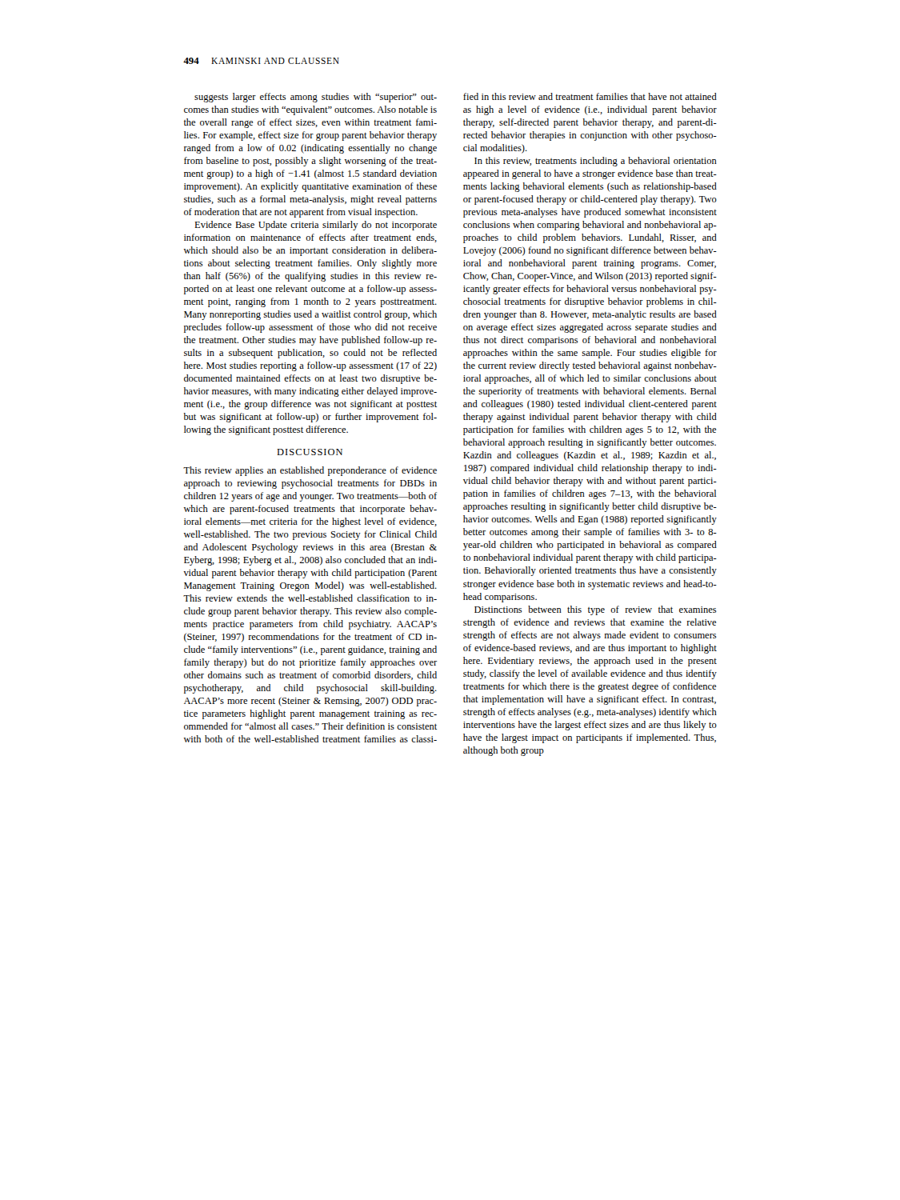494 Kaminski and Claussen
suggests larger effects among studies with “superior” outcomes than studies with “equivalent” outcomes. Also notable is the overall range of effect sizes, even within treatment families. For example, effect size for group parent behavior therapy ranged from a low of 0.02 (indicating essentially no change from baseline to post, possibly a slight worsening of the treatment group) to a high of −1.41 (almost 1.5 standard deviation improvement). An explicitly quantitative examination of these studies, such as a formal meta-analysis, might reveal patterns of moderation that are not apparent from visual inspection.
Evidence Base Update criteria similarly do not incorporate information on maintenance of effects after treatment ends, which should also be an important consideration in deliberations about selecting treatment families. Only slightly more than half (56%) of the qualifying studies in this review reported on at least one relevant outcome at a follow-up assessment point, ranging from 1 month to 2 years posttreatment. Many nonreporting studies used a waitlist control group, which precludes follow-up assessment of those who did not receive the treatment. Other studies may have published follow-up results in a subsequent publication, so could not be reflected here. Most studies reporting a follow-up assessment (17 of 22) documented maintained effects on at least two disruptive behavior measures, with many indicating either delayed improvement (i.e., the group difference was not significant at posttest but was significant at follow-up) or further improvement following the significant posttest difference.
DISCUSSION
This review applies an established preponderance of evidence approach to reviewing psychosocial treatments for DBDs in children 12 years of age and younger. Two treatments—both of which are parent-focused treatments that incorporate behavioral elements—met criteria for the highest level of evidence, well-established. The two previous Society for Clinical Child and Adolescent Psychology reviews in this area (Brestan & Eyberg, 1998; Eyberg et al., 2008) also concluded that an individual parent behavior therapy with child participation (Parent Management Training Oregon Model) was well-established. This review extends the well-established classification to include group parent behavior therapy. This review also complements practice parameters from child psychiatry. AACAP’s (Steiner, 1997) recommendations for the treatment of CD include “family interventions” (i.e., parent guidance, training and family therapy) but do not prioritize family approaches over other domains such as treatment of comorbid disorders, child psychotherapy, and child psychosocial skill-building. AACAP’s more recent (Steiner & Remsing, 2007) ODD practice parameters highlight parent management training as recommended for “almost all cases.” Their definition is consistent with both of the well-established treatment families as classified in this review and treatment families that have not attained as high a level of evidence (i.e., individual parent behavior therapy, self-directed parent behavior therapy, and parent-directed behavior therapies in conjunction with other psychosocial modalities).
In this review, treatments including a behavioral orientation appeared in general to have a stronger evidence base than treatments lacking behavioral elements (such as relationship-based or parent-focused therapy or child-centered play therapy). Two previous meta-analyses have produced somewhat inconsistent conclusions when comparing behavioral and nonbehavioral approaches to child problem behaviors. Lundahl, Risser, and Lovejoy (2006) found no significant difference between behavioral and nonbehavioral parent training programs. Comer, Chow, Chan, Cooper-Vince, and Wilson (2013) reported significantly greater effects for behavioral versus nonbehavioral psychosocial treatments for disruptive behavior problems in children younger than 8. However, meta-analytic results are based on average effect sizes aggregated across separate studies and thus not direct comparisons of behavioral and nonbehavioral approaches within the same sample. Four studies eligible for the current review directly tested behavioral against nonbehavioral approaches, all of which led to similar conclusions about the superiority of treatments with behavioral elements. Bernal and colleagues (1980) tested individual client-centered parent therapy against individual parent behavior therapy with child participation for families with children ages 5 to 12, with the behavioral approach resulting in significantly better outcomes. Kazdin and colleagues (Kazdin et al., 1989; Kazdin et al., 1987) compared individual child relationship therapy to individual child behavior therapy with and without parent participation in families of children ages 7–13, with the behavioral approaches resulting in significantly better child disruptive behavior outcomes. Wells and Egan (1988) reported significantly better outcomes among their sample of families with 3- to 8-year-old children who participated in behavioral as compared to nonbehavioral individual parent therapy with child participation. Behaviorally oriented treatments thus have a consistently stronger evidence base both in systematic reviews and head-to-head comparisons.
Distinctions between this type of review that examines strength of evidence and reviews that examine the relative strength of effects are not always made evident to consumers of evidence-based reviews, and are thus important to highlight here. Evidentiary reviews, the approach used in the present study, classify the level of available evidence and thus identify treatments for which there is the greatest degree of confidence that implementation will have a significant effect. In contrast, strength of effects analyses (e.g., meta-analyses) identify which interventions have the largest effect sizes and are thus likely to have the largest impact on participants if implemented. Thus, although both group